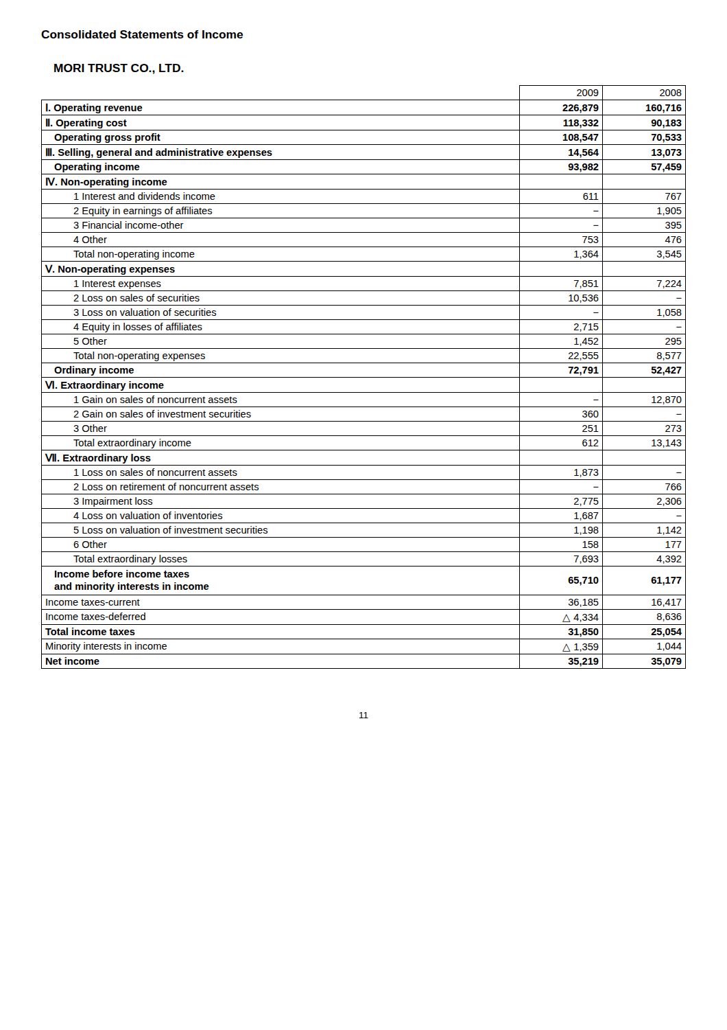Consolidated Statements of Income
MORI TRUST CO., LTD.
| | 2009 | 2008 |
| --- | --- | --- |
| Ⅰ. Operating revenue | 226,879 | 160,716 |
| Ⅱ. Operating cost | 118,332 | 90,183 |
| Operating gross profit | 108,547 | 70,533 |
| Ⅲ. Selling, general and administrative expenses | 14,564 | 13,073 |
| Operating income | 93,982 | 57,459 |
| Ⅳ. Non-operating income | | |
| 1 Interest and dividends income | 611 | 767 |
| 2 Equity in earnings of affiliates | − | 1,905 |
| 3 Financial income-other | − | 395 |
| 4 Other | 753 | 476 |
| Total non-operating income | 1,364 | 3,545 |
| Ⅴ. Non-operating expenses | | |
| 1 Interest expenses | 7,851 | 7,224 |
| 2 Loss on sales of securities | 10,536 | − |
| 3 Loss on valuation of securities | − | 1,058 |
| 4 Equity in losses of affiliates | 2,715 | − |
| 5 Other | 1,452 | 295 |
| Total non-operating expenses | 22,555 | 8,577 |
| Ordinary income | 72,791 | 52,427 |
| Ⅵ. Extraordinary income | | |
| 1 Gain on sales of noncurrent assets | − | 12,870 |
| 2 Gain on sales of investment securities | 360 | − |
| 3 Other | 251 | 273 |
| Total extraordinary income | 612 | 13,143 |
| Ⅶ. Extraordinary loss | | |
| 1 Loss on sales of noncurrent assets | 1,873 | − |
| 2 Loss on retirement of noncurrent assets | − | 766 |
| 3 Impairment loss | 2,775 | 2,306 |
| 4 Loss on valuation of inventories | 1,687 | − |
| 5 Loss on valuation of investment securities | 1,198 | 1,142 |
| 6 Other | 158 | 177 |
| Total extraordinary losses | 7,693 | 4,392 |
| Income before income taxes and minority interests in income | 65,710 | 61,177 |
| Income taxes-current | 36,185 | 16,417 |
| Income taxes-deferred | △ 4,334 | 8,636 |
| Total income taxes | 31,850 | 25,054 |
| Minority interests in income | △ 1,359 | 1,044 |
| Net income | 35,219 | 35,079 |
11